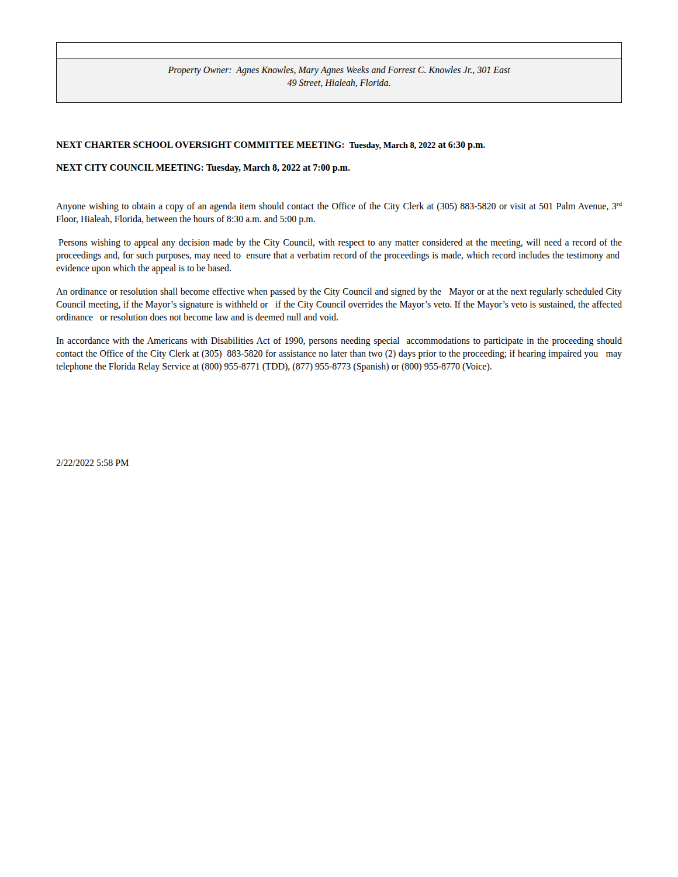Property Owner: Agnes Knowles, Mary Agnes Weeks and Forrest C. Knowles Jr., 301 East 49 Street, Hialeah, Florida.
NEXT CHARTER SCHOOL OVERSIGHT COMMITTEE MEETING: Tuesday, March 8, 2022 at 6:30 p.m.
NEXT CITY COUNCIL MEETING: Tuesday, March 8, 2022 at 7:00 p.m.
Anyone wishing to obtain a copy of an agenda item should contact the Office of the City Clerk at (305) 883-5820 or visit at 501 Palm Avenue, 3rd Floor, Hialeah, Florida, between the hours of 8:30 a.m. and 5:00 p.m.
Persons wishing to appeal any decision made by the City Council, with respect to any matter considered at the meeting, will need a record of the proceedings and, for such purposes, may need to ensure that a verbatim record of the proceedings is made, which record includes the testimony and evidence upon which the appeal is to be based.
An ordinance or resolution shall become effective when passed by the City Council and signed by the Mayor or at the next regularly scheduled City Council meeting, if the Mayor’s signature is withheld or if the City Council overrides the Mayor’s veto. If the Mayor’s veto is sustained, the affected ordinance or resolution does not become law and is deemed null and void.
In accordance with the Americans with Disabilities Act of 1990, persons needing special accommodations to participate in the proceeding should contact the Office of the City Clerk at (305) 883-5820 for assistance no later than two (2) days prior to the proceeding; if hearing impaired you may telephone the Florida Relay Service at (800) 955-8771 (TDD), (877) 955-8773 (Spanish) or (800) 955-8770 (Voice).
2/22/2022 5:58 PM